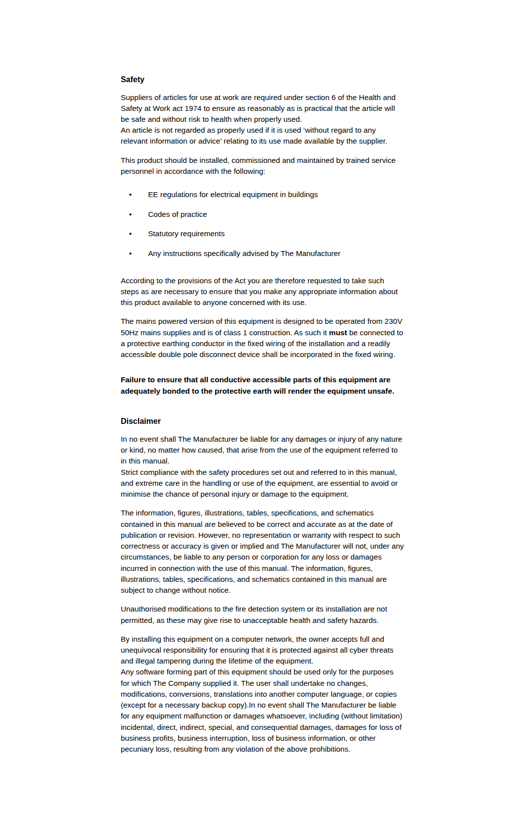Safety
Suppliers of articles for use at work are required under section 6 of the Health and Safety at Work act 1974 to ensure as reasonably as is practical that the article will be safe and without risk to health when properly used.
An article is not regarded as properly used if it is used ‘without regard to any relevant information or advice’ relating to its use made available by the supplier.
This product should be installed, commissioned and maintained by trained service personnel in accordance with the following:
EE regulations for electrical equipment in buildings
Codes of practice
Statutory requirements
Any instructions specifically advised by The Manufacturer
According to the provisions of the Act you are therefore requested to take such steps as are necessary to ensure that you make any appropriate information about this product available to anyone concerned with its use.
The mains powered version of this equipment is designed to be operated from 230V 50Hz mains supplies and is of class 1 construction. As such it must be connected to a protective earthing conductor in the fixed wiring of the installation and a readily accessible double pole disconnect device shall be incorporated in the fixed wiring.
Failure to ensure that all conductive accessible parts of this equipment are adequately bonded to the protective earth will render the equipment unsafe.
Disclaimer
In no event shall The Manufacturer be liable for any damages or injury of any nature or kind, no matter how caused, that arise from the use of the equipment referred to in this manual.
Strict compliance with the safety procedures set out and referred to in this manual, and extreme care in the handling or use of the equipment, are essential to avoid or minimise the chance of personal injury or damage to the equipment.
The information, figures, illustrations, tables, specifications, and schematics contained in this manual are believed to be correct and accurate as at the date of publication or revision. However, no representation or warranty with respect to such correctness or accuracy is given or implied and The Manufacturer will not, under any circumstances, be liable to any person or corporation for any loss or damages incurred in connection with the use of this manual. The information, figures, illustrations, tables, specifications, and schematics contained in this manual are subject to change without notice.
Unauthorised modifications to the fire detection system or its installation are not permitted, as these may give rise to unacceptable health and safety hazards.
By installing this equipment on a computer network, the owner accepts full and unequivocal responsibility for ensuring that it is protected against all cyber threats and illegal tampering during the lifetime of the equipment.
Any software forming part of this equipment should be used only for the purposes for which The Company supplied it. The user shall undertake no changes, modifications, conversions, translations into another computer language, or copies (except for a necessary backup copy).In no event shall The Manufacturer be liable for any equipment malfunction or damages whatsoever, including (without limitation) incidental, direct, indirect, special, and consequential damages, damages for loss of business profits, business interruption, loss of business information, or other pecuniary loss, resulting from any violation of the above prohibitions.